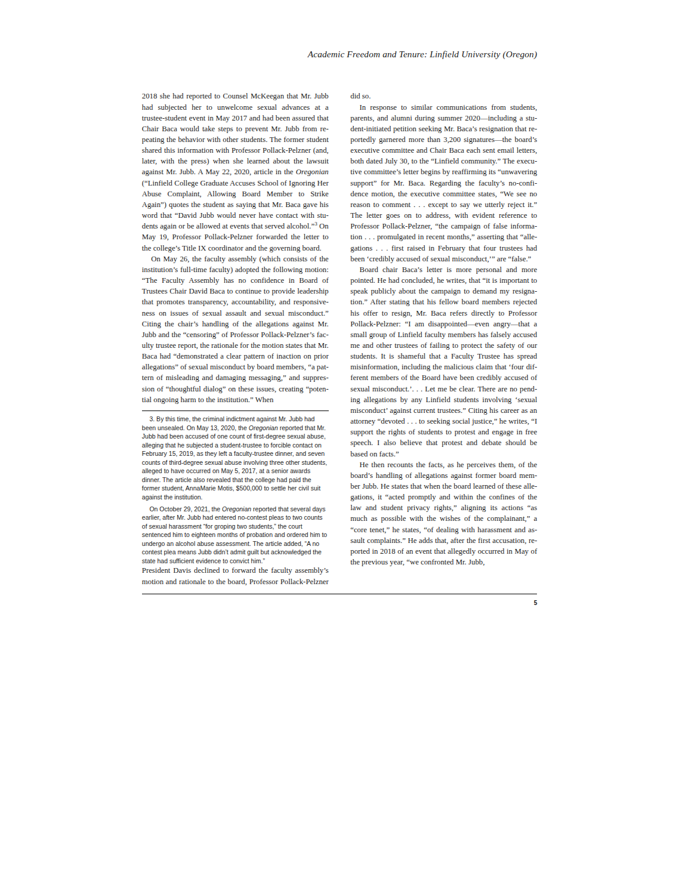Academic Freedom and Tenure: Linfield University (Oregon)
2018 she had reported to Counsel McKeegan that Mr. Jubb had subjected her to unwelcome sexual advances at a trustee-student event in May 2017 and had been assured that Chair Baca would take steps to prevent Mr. Jubb from repeating the behavior with other students. The former student shared this information with Professor Pollack-Pelzner (and, later, with the press) when she learned about the lawsuit against Mr. Jubb. A May 22, 2020, article in the Oregonian (“Linfield College Graduate Accuses School of Ignoring Her Abuse Complaint, Allowing Board Member to Strike Again”) quotes the student as saying that Mr. Baca gave his word that “David Jubb would never have contact with students again or be allowed at events that served alcohol.”3 On May 19, Professor Pollack-Pelzner forwarded the letter to the college’s Title IX coordinator and the governing board.
On May 26, the faculty assembly (which consists of the institution’s full-time faculty) adopted the following motion: “The Faculty Assembly has no confidence in Board of Trustees Chair David Baca to continue to provide leadership that promotes transparency, accountability, and responsiveness on issues of sexual assault and sexual misconduct.” Citing the chair’s handling of the allegations against Mr. Jubb and the “censoring” of Professor Pollack-Pelzner’s faculty trustee report, the rationale for the motion states that Mr. Baca had “demonstrated a clear pattern of inaction on prior allegations” of sexual misconduct by board members, “a pattern of misleading and damaging messaging,” and suppression of “thoughtful dialog” on these issues, creating “potential ongoing harm to the institution.” When
3. By this time, the criminal indictment against Mr. Jubb had been unsealed. On May 13, 2020, the Oregonian reported that Mr. Jubb had been accused of one count of first-degree sexual abuse, alleging that he subjected a student-trustee to forcible contact on February 15, 2019, as they left a faculty-trustee dinner, and seven counts of third-degree sexual abuse involving three other students, alleged to have occurred on May 5, 2017, at a senior awards dinner. The article also revealed that the college had paid the former student, AnnaMarie Motis, $500,000 to settle her civil suit against the institution.
On October 29, 2021, the Oregonian reported that several days earlier, after Mr. Jubb had entered no-contest pleas to two counts of sexual harassment “for groping two students,” the court sentenced him to eighteen months of probation and ordered him to undergo an alcohol abuse assessment. The article added, “A no contest plea means Jubb didn’t admit guilt but acknowledged the state had sufficient evidence to convict him.”
President Davis declined to forward the faculty assembly’s motion and rationale to the board, Professor Pollack-Pelzner did so.
In response to similar communications from students, parents, and alumni during summer 2020—including a student-initiated petition seeking Mr. Baca’s resignation that reportedly garnered more than 3,200 signatures—the board’s executive committee and Chair Baca each sent email letters, both dated July 30, to the “Linfield community.” The executive committee’s letter begins by reaffirming its “unwavering support” for Mr. Baca. Regarding the faculty’s no-confidence motion, the executive committee states, “We see no reason to comment . . . except to say we utterly reject it.” The letter goes on to address, with evident reference to Professor Pollack-Pelzner, “the campaign of false information . . . promulgated in recent months,” asserting that “allegations . . . first raised in February that four trustees had been ‘credibly accused of sexual misconduct,’” are “false.”
Board chair Baca’s letter is more personal and more pointed. He had concluded, he writes, that “it is important to speak publicly about the campaign to demand my resignation.” After stating that his fellow board members rejected his offer to resign, Mr. Baca refers directly to Professor Pollack-Pelzner: “I am disappointed—even angry—that a small group of Linfield faculty members has falsely accused me and other trustees of failing to protect the safety of our students. It is shameful that a Faculty Trustee has spread misinformation, including the malicious claim that ‘four different members of the Board have been credibly accused of sexual misconduct.’. . . Let me be clear. There are no pending allegations by any Linfield students involving ‘sexual misconduct’ against current trustees.” Citing his career as an attorney “devoted . . . to seeking social justice,” he writes, “I support the rights of students to protest and engage in free speech. I also believe that protest and debate should be based on facts.”
He then recounts the facts, as he perceives them, of the board’s handling of allegations against former board member Jubb. He states that when the board learned of these allegations, it “acted promptly and within the confines of the law and student privacy rights,” aligning its actions “as much as possible with the wishes of the complainant,” a “core tenet,” he states, “of dealing with harassment and assault complaints.” He adds that, after the first accusation, reported in 2018 of an event that allegedly occurred in May of the previous year, “we confronted Mr. Jubb,
5